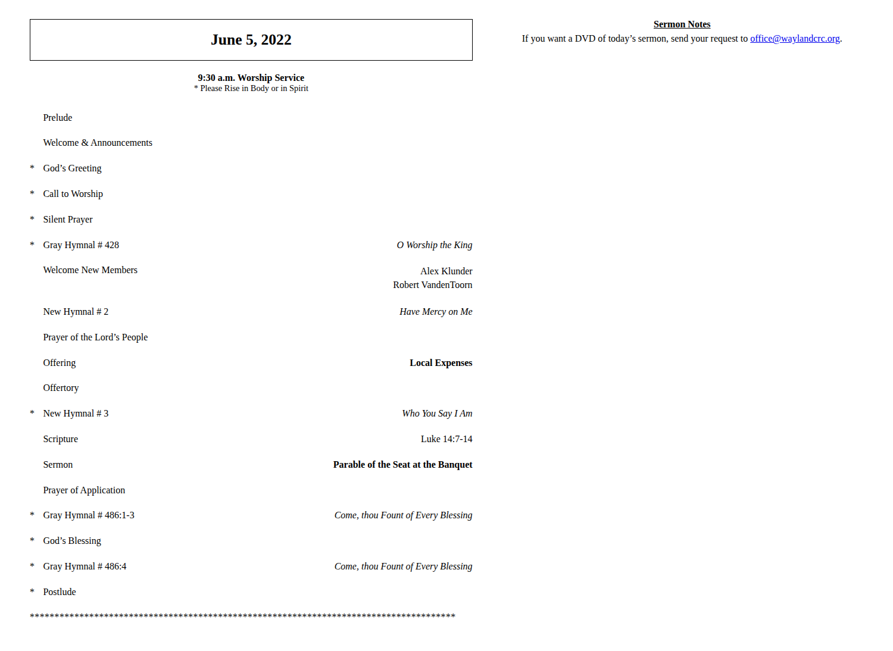June 5, 2022
9:30 a.m. Worship Service * Please Rise in Body or in Spirit
Prelude
Welcome & Announcements
* God’s Greeting
* Call to Worship
* Silent Prayer
* Gray Hymnal # 428 O Worship the King
Welcome New Members Alex Klunder
Robert VandenToorn
New Hymnal # 2 Have Mercy on Me
Prayer of the Lord’s People
Offering Local Expenses
Offertory
* New Hymnal # 3 Who You Say I Am
Scripture Luke 14:7-14
Sermon Parable of the Seat at the Banquet
Prayer of Application
* Gray Hymnal # 486:1-3 Come, thou Fount of Every Blessing
* God’s Blessing
* Gray Hymnal # 486:4 Come, thou Fount of Every Blessing
* Postlude
**************************************************************************************
Sermon Notes
If you want a DVD of today’s sermon, send your request to office@waylandcrc.org.